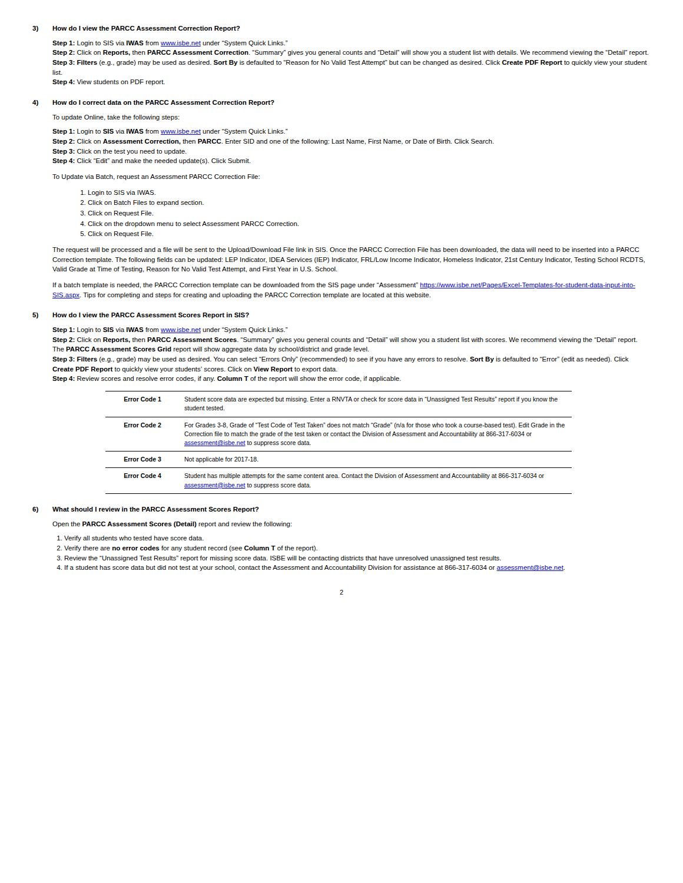3)
How do I view the PARCC Assessment Correction Report?
Step 1: Login to SIS via IWAS from www.isbe.net under “System Quick Links.”
Step 2: Click on Reports, then PARCC Assessment Correction. “Summary” gives you general counts and “Detail” will show you a student list with details. We recommend viewing the “Detail” report.
Step 3: Filters (e.g., grade) may be used as desired. Sort By is defaulted to “Reason for No Valid Test Attempt” but can be changed as desired. Click Create PDF Report to quickly view your student list.
Step 4: View students on PDF report.
4)
How do I correct data on the PARCC Assessment Correction Report?
To update Online, take the following steps:
Step 1: Login to SIS via IWAS from www.isbe.net under “System Quick Links.”
Step 2: Click on Assessment Correction, then PARCC. Enter SID and one of the following: Last Name, First Name, or Date of Birth. Click Search.
Step 3: Click on the test you need to update.
Step 4: Click “Edit” and make the needed update(s). Click Submit.
To Update via Batch, request an Assessment PARCC Correction File:
Login to SIS via IWAS.
Click on Batch Files to expand section.
Click on Request File.
Click on the dropdown menu to select Assessment PARCC Correction.
Click on Request File.
The request will be processed and a file will be sent to the Upload/Download File link in SIS. Once the PARCC Correction File has been downloaded, the data will need to be inserted into a PARCC Correction template. The following fields can be updated: LEP Indicator, IDEA Services (IEP) Indicator, FRL/Low Income Indicator, Homeless Indicator, 21st Century Indicator, Testing School RCDTS, Valid Grade at Time of Testing, Reason for No Valid Test Attempt, and First Year in U.S. School.
If a batch template is needed, the PARCC Correction template can be downloaded from the SIS page under “Assessment” https://www.isbe.net/Pages/Excel-Templates-for-student-data-input-into-SIS.aspx. Tips for completing and steps for creating and uploading the PARCC Correction template are located at this website.
5)
How do I view the PARCC Assessment Scores Report in SIS?
Step 1: Login to SIS via IWAS from www.isbe.net under “System Quick Links.”
Step 2: Click on Reports, then PARCC Assessment Scores. “Summary” gives you general counts and “Detail” will show you a student list with scores. We recommend viewing the “Detail” report. The PARCC Assessment Scores Grid report will show aggregate data by school/district and grade level.
Step 3: Filters (e.g., grade) may be used as desired. You can select “Errors Only” (recommended) to see if you have any errors to resolve. Sort By is defaulted to “Error” (edit as needed). Click Create PDF Report to quickly view your students’ scores. Click on View Report to export data.
Step 4: Review scores and resolve error codes, if any. Column T of the report will show the error code, if applicable.
| Error Code 1 | Student score data are expected but missing. Enter a RNVTA or check for score data in “Unassigned Test Results” report if you know the student tested. |
| Error Code 2 | For Grades 3-8, Grade of “Test Code of Test Taken” does not match “Grade” (n/a for those who took a course-based test). Edit Grade in the Correction file to match the grade of the test taken or contact the Division of Assessment and Accountability at 866-317-6034 or assessment@isbe.net to suppress score data. |
| Error Code 3 | Not applicable for 2017-18. |
| Error Code 4 | Student has multiple attempts for the same content area. Contact the Division of Assessment and Accountability at 866-317-6034 or assessment@isbe.net to suppress score data. |
6)
What should I review in the PARCC Assessment Scores Report?
Open the PARCC Assessment Scores (Detail) report and review the following:
Verify all students who tested have score data.
Verify there are no error codes for any student record (see Column T of the report).
Review the “Unassigned Test Results” report for missing score data. ISBE will be contacting districts that have unresolved unassigned test results.
If a student has score data but did not test at your school, contact the Assessment and Accountability Division for assistance at 866-317-6034 or assessment@isbe.net.
2